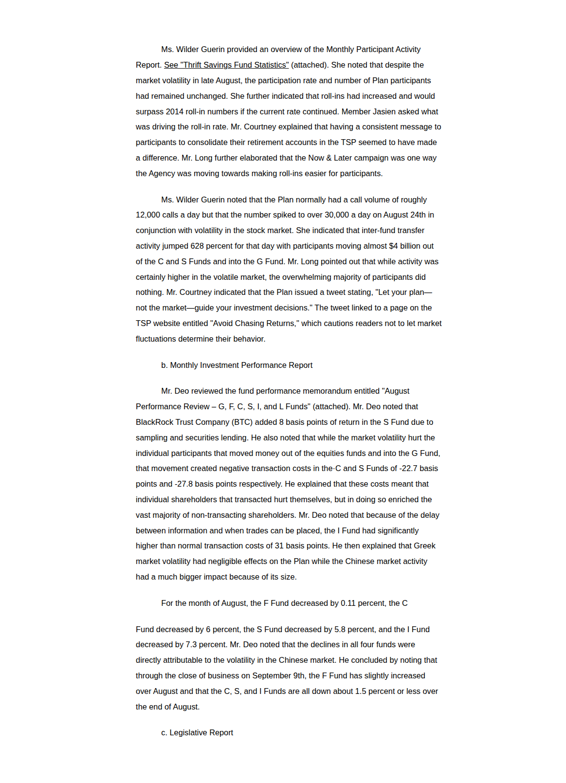Ms. Wilder Guerin provided an overview of the Monthly Participant Activity Report. See "Thrift Savings Fund Statistics" (attached). She noted that despite the market volatility in late August, the participation rate and number of Plan participants had remained unchanged. She further indicated that roll-ins had increased and would surpass 2014 roll-in numbers if the current rate continued. Member Jasien asked what was driving the roll-in rate. Mr. Courtney explained that having a consistent message to participants to consolidate their retirement accounts in the TSP seemed to have made a difference. Mr. Long further elaborated that the Now & Later campaign was one way the Agency was moving towards making roll-ins easier for participants.
Ms. Wilder Guerin noted that the Plan normally had a call volume of roughly 12,000 calls a day but that the number spiked to over 30,000 a day on August 24th in conjunction with volatility in the stock market. She indicated that inter-fund transfer activity jumped 628 percent for that day with participants moving almost $4 billion out of the C and S Funds and into the G Fund. Mr. Long pointed out that while activity was certainly higher in the volatile market, the overwhelming majority of participants did nothing. Mr. Courtney indicated that the Plan issued a tweet stating, "Let your plan—not the market—guide your investment decisions." The tweet linked to a page on the TSP website entitled "Avoid Chasing Returns," which cautions readers not to let market fluctuations determine their behavior.
b. Monthly Investment Performance Report
Mr. Deo reviewed the fund performance memorandum entitled "August Performance Review – G, F, C, S, I, and L Funds" (attached). Mr. Deo noted that BlackRock Trust Company (BTC) added 8 basis points of return in the S Fund due to sampling and securities lending. He also noted that while the market volatility hurt the individual participants that moved money out of the equities funds and into the G Fund, that movement created negative transaction costs in the·C and S Funds of -22.7 basis points and -27.8 basis points respectively. He explained that these costs meant that individual shareholders that transacted hurt themselves, but in doing so enriched the vast majority of non-transacting shareholders. Mr. Deo noted that because of the delay between information and when trades can be placed, the I Fund had significantly higher than normal transaction costs of 31 basis points. He then explained that Greek market volatility had negligible effects on the Plan while the Chinese market activity had a much bigger impact because of its size.
For the month of August, the F Fund decreased by 0.11 percent, the C
Fund decreased by 6 percent, the S Fund decreased by 5.8 percent, and the I Fund decreased by 7.3 percent. Mr. Deo noted that the declines in all four funds were directly attributable to the volatility in the Chinese market. He concluded by noting that through the close of business on September 9th, the F Fund has slightly increased over August and that the C, S, and I Funds are all down about 1.5 percent or less over the end of August.
c. Legislative Report